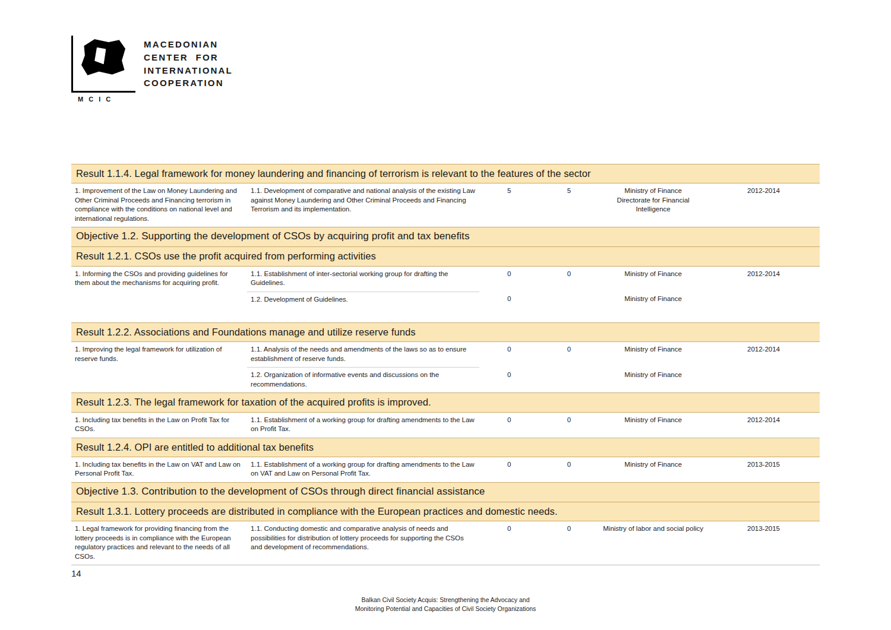M C I C
Macedonian
Center for
International
Cooperation
| Result 1.1.4. Legal framework for money laundering and financing of terrorism is relevant to the features of the sector |
| 1. Improvement of the Law on Money Laundering and Other Criminal Proceeds and Financing terrorism in compliance with the conditions on national level and international regulations. | 1.1. Development of comparative and national analysis of the existing Law against Money Laundering and Other Criminal Proceeds and Financing Terrorism and its implementation. | 5 | 5 | Ministry of Finance Directorate for Financial Intelligence | 2012-2014 |
| Objective 1.2. Supporting the development of CSOs by acquiring profit and tax benefits |
| Result 1.2.1. CSOs use the profit acquired from performing activities |
| 1. Informing the CSOs and providing guidelines for them about the mechanisms for acquiring profit. | 1.1. Establishment of inter-sectorial working group for drafting the Guidelines. | 0 | 0 | Ministry of Finance | 2012-2014 |
| 1.2. Development of Guidelines. | 0 | | Ministry of Finance | |
| Result 1.2.2. Associations and Foundations manage and utilize reserve funds |
| 1. Improving the legal framework for utilization of reserve funds. | 1.1. Analysis of the needs and amendments of the laws so as to ensure establishment of reserve funds. | 0 | 0 | Ministry of Finance | 2012-2014 |
| 1.2. Organization of informative events and discussions on the recommendations. | 0 | | Ministry of Finance | |
| Result 1.2.3. The legal framework for taxation of the acquired profits is improved. |
| 1. Including tax benefits in the Law on Profit Tax for CSOs. | 1.1. Establishment of a working group for drafting amendments to the Law on Profit Tax. | 0 | 0 | Ministry of Finance | 2012-2014 |
| Result 1.2.4. OPI are entitled to additional tax benefits |
| 1. Including tax benefits in the Law on VAT and Law on Personal Profit Tax. | 1.1. Establishment of a working group for drafting amendments to the Law on VAT and Law on Personal Profit Tax. | 0 | 0 | Ministry of Finance | 2013-2015 |
| Objective 1.3. Contribution to the development of CSOs through direct financial assistance |
| Result 1.3.1. Lottery proceeds are distributed in compliance with the European practices and domestic needs. |
| 1. Legal framework for providing financing from the lottery proceeds is in compliance with the European regulatory practices and relevant to the needs of all CSOs. | 1.1. Conducting domestic and comparative analysis of needs and possibilities for distribution of lottery proceeds for supporting the CSOs and development of recommendations. | 0 | 0 | Ministry of labor and social policy | 2013-2015 |
14
Balkan Civil Society Acquis: Strengthening the Advocacy and
Monitoring Potential and Capacities of Civil Society Organizations